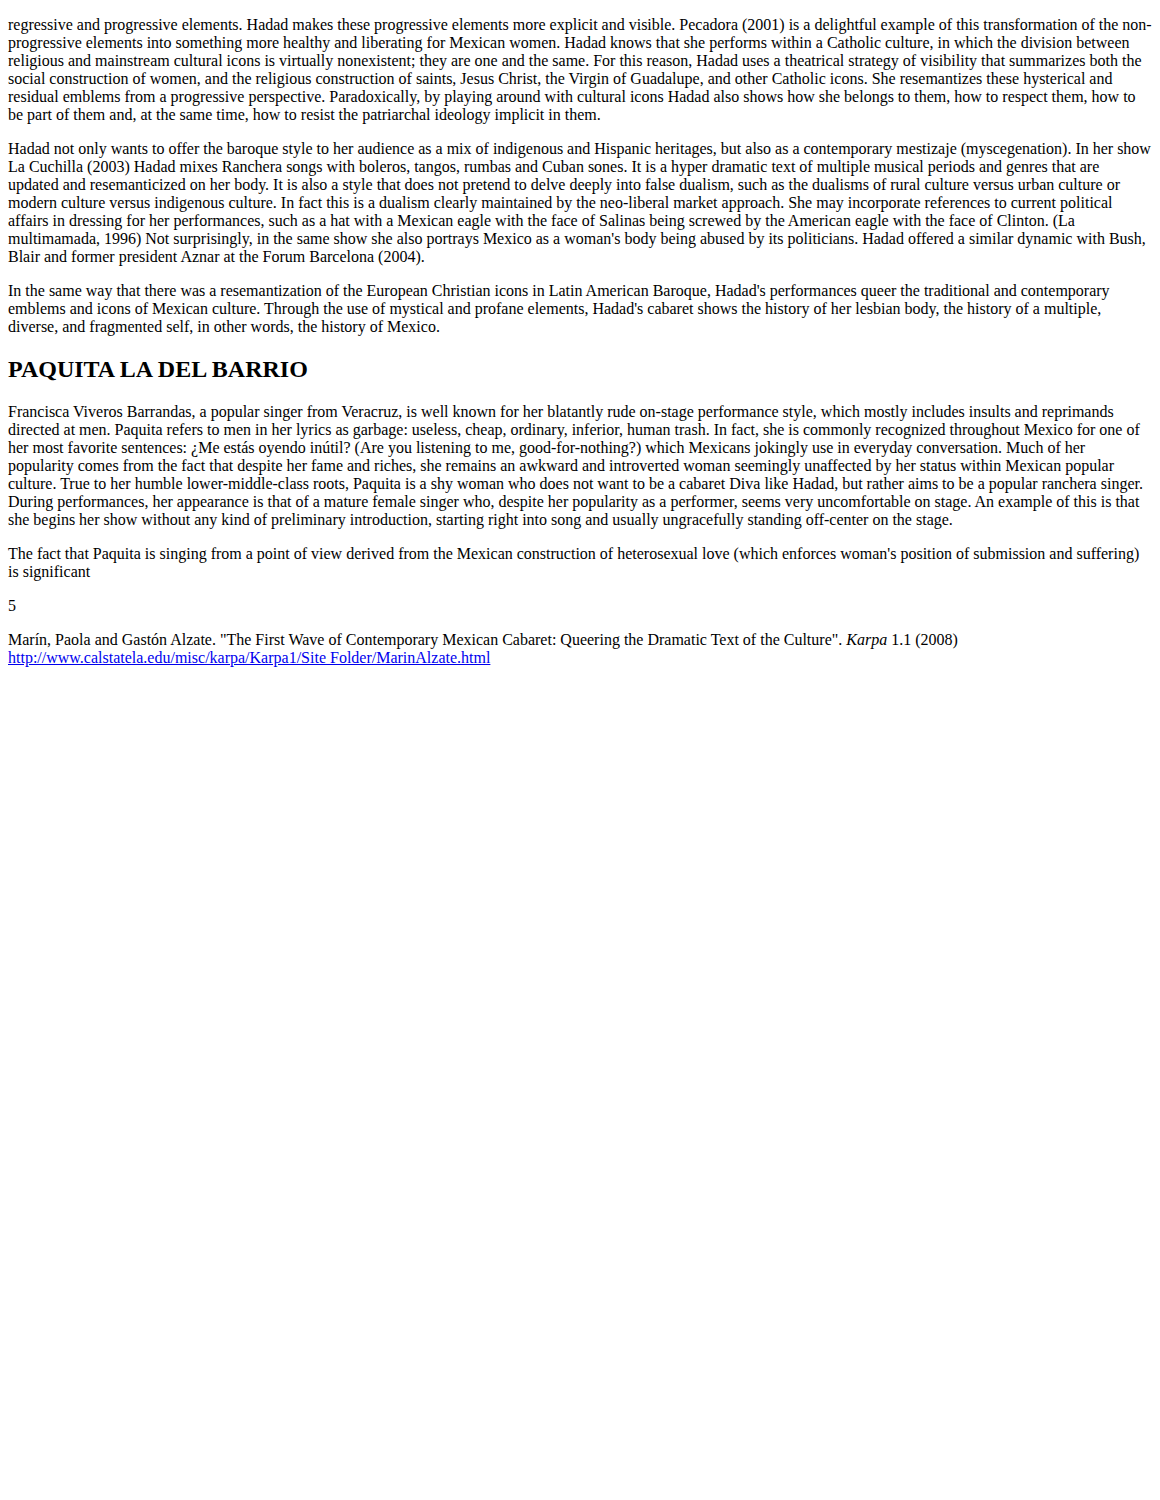regressive and progressive elements. Hadad makes these progressive elements more explicit and visible. Pecadora (2001) is a delightful example of this transformation of the non-progressive elements into something more healthy and liberating for Mexican women. Hadad knows that she performs within a Catholic culture, in which the division between religious and mainstream cultural icons is virtually nonexistent; they are one and the same. For this reason, Hadad uses a theatrical strategy of visibility that summarizes both the social construction of women, and the religious construction of saints, Jesus Christ, the Virgin of Guadalupe, and other Catholic icons. She resemantizes these hysterical and residual emblems from a progressive perspective. Paradoxically, by playing around with cultural icons Hadad also shows how she belongs to them, how to respect them, how to be part of them and, at the same time, how to resist the patriarchal ideology implicit in them.
Hadad not only wants to offer the baroque style to her audience as a mix of indigenous and Hispanic heritages, but also as a contemporary mestizaje (myscegenation). In her show La Cuchilla (2003) Hadad mixes Ranchera songs with boleros, tangos, rumbas and Cuban sones. It is a hyper dramatic text of multiple musical periods and genres that are updated and resemanticized on her body. It is also a style that does not pretend to delve deeply into false dualism, such as the dualisms of rural culture versus urban culture or modern culture versus indigenous culture. In fact this is a dualism clearly maintained by the neo-liberal market approach. She may incorporate references to current political affairs in dressing for her performances, such as a hat with a Mexican eagle with the face of Salinas being screwed by the American eagle with the face of Clinton. (La multimamada, 1996) Not surprisingly, in the same show she also portrays Mexico as a woman's body being abused by its politicians. Hadad offered a similar dynamic with Bush, Blair and former president Aznar at the Forum Barcelona (2004).
In the same way that there was a resemantization of the European Christian icons in Latin American Baroque, Hadad's performances queer the traditional and contemporary emblems and icons of Mexican culture. Through the use of mystical and profane elements, Hadad's cabaret shows the history of her lesbian body, the history of a multiple, diverse, and fragmented self, in other words, the history of Mexico.
PAQUITA LA DEL BARRIO
Francisca Viveros Barrandas, a popular singer from Veracruz, is well known for her blatantly rude on-stage performance style, which mostly includes insults and reprimands directed at men. Paquita refers to men in her lyrics as garbage: useless, cheap, ordinary, inferior, human trash. In fact, she is commonly recognized throughout Mexico for one of her most favorite sentences: ¿Me estás oyendo inútil? (Are you listening to me, good-for-nothing?) which Mexicans jokingly use in everyday conversation. Much of her popularity comes from the fact that despite her fame and riches, she remains an awkward and introverted woman seemingly unaffected by her status within Mexican popular culture. True to her humble lower-middle-class roots, Paquita is a shy woman who does not want to be a cabaret Diva like Hadad, but rather aims to be a popular ranchera singer. During performances, her appearance is that of a mature female singer who, despite her popularity as a performer, seems very uncomfortable on stage. An example of this is that she begins her show without any kind of preliminary introduction, starting right into song and usually ungracefully standing off-center on the stage.
The fact that Paquita is singing from a point of view derived from the Mexican construction of heterosexual love (which enforces woman's position of submission and suffering) is significant
5
Marín, Paola and Gastón Alzate. "The First Wave of Contemporary Mexican Cabaret: Queering the Dramatic Text of the Culture". Karpa 1.1 (2008) http://www.calstatela.edu/misc/karpa/Karpa1/Site Folder/MarinAlzate.html